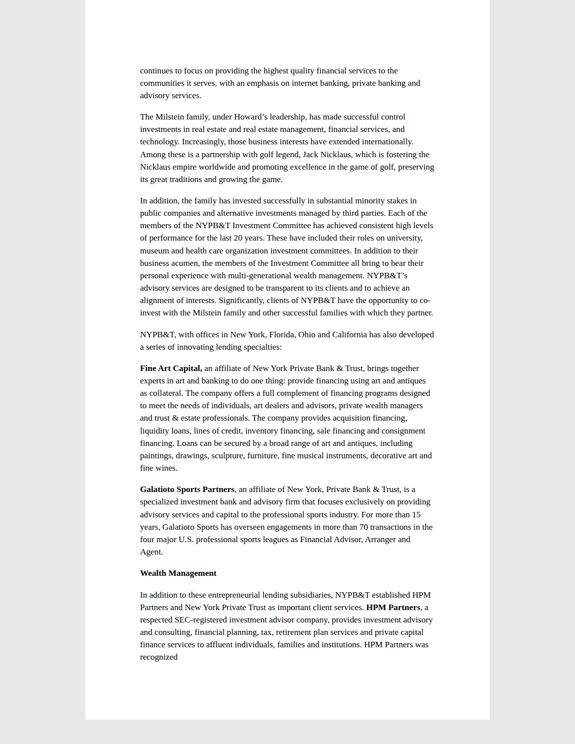continues to focus on providing the highest quality financial services to the communities it serves, with an emphasis on internet banking, private banking and advisory services.
The Milstein family, under Howard’s leadership, has made successful control investments in real estate and real estate management, financial services, and technology. Increasingly, those business interests have extended internationally. Among these is a partnership with golf legend, Jack Nicklaus, which is fostering the Nicklaus empire worldwide and promoting excellence in the game of golf, preserving its great traditions and growing the game.
In addition, the family has invested successfully in substantial minority stakes in public companies and alternative investments managed by third parties. Each of the members of the NYPB&T Investment Committee has achieved consistent high levels of performance for the last 20 years. These have included their roles on university, museum and health care organization investment committees. In addition to their business acumen, the members of the Investment Committee all bring to bear their personal experience with multi-generational wealth management. NYPB&T’s advisory services are designed to be transparent to its clients and to achieve an alignment of interests. Significantly, clients of NYPB&T have the opportunity to co-invest with the Milstein family and other successful families with which they partner.
NYPB&T, with offices in New York, Florida, Ohio and California has also developed a series of innovating lending specialties:
Fine Art Capital, an affiliate of New York Private Bank & Trust, brings together experts in art and banking to do one thing: provide financing using art and antiques as collateral. The company offers a full complement of financing programs designed to meet the needs of individuals, art dealers and advisors, private wealth managers and trust & estate professionals. The company provides acquisition financing, liquidity loans, lines of credit, inventory financing, sale financing and consignment financing. Loans can be secured by a broad range of art and antiques, including paintings, drawings, sculpture, furniture, fine musical instruments, decorative art and fine wines.
Galatioto Sports Partners, an affiliate of New York, Private Bank & Trust, is a specialized investment bank and advisory firm that focuses exclusively on providing advisory services and capital to the professional sports industry. For more than 15 years, Galatioto Sports has overseen engagements in more than 70 transactions in the four major U.S. professional sports leagues as Financial Advisor, Arranger and Agent.
Wealth Management
In addition to these entrepreneurial lending subsidiaries, NYPB&T established HPM Partners and New York Private Trust as important client services. HPM Partners, a respected SEC-registered investment advisor company, provides investment advisory and consulting, financial planning, tax, retirement plan services and private capital finance services to affluent individuals, families and institutions. HPM Partners was recognized